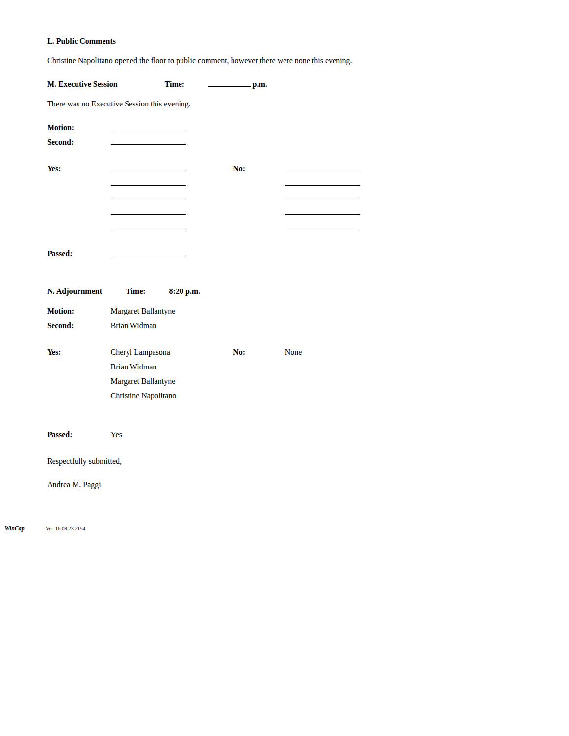L. Public Comments
Christine Napolitano opened the floor to public comment, however there were none this evening.
M. Executive Session Time: p.m.
There was no Executive Session this evening.
| Motion: | | | |
| Second: | | | |
| Yes: | | No: | |
| Passed: | | | |
N. Adjournment Time: 8:20 p.m.
| Motion: | Margaret Ballantyne | | |
| Second: | Brian Widman | | |
| Yes: | Cheryl Lampasona | No: | None |
| | Brian Widman | | |
| | Margaret Ballantyne | | |
| | Christine Napolitano | | |
| Passed: | Yes | | |
Respectfully submitted,
Andrea M. Paggi
WinCap Ver. 16.08.23.2154